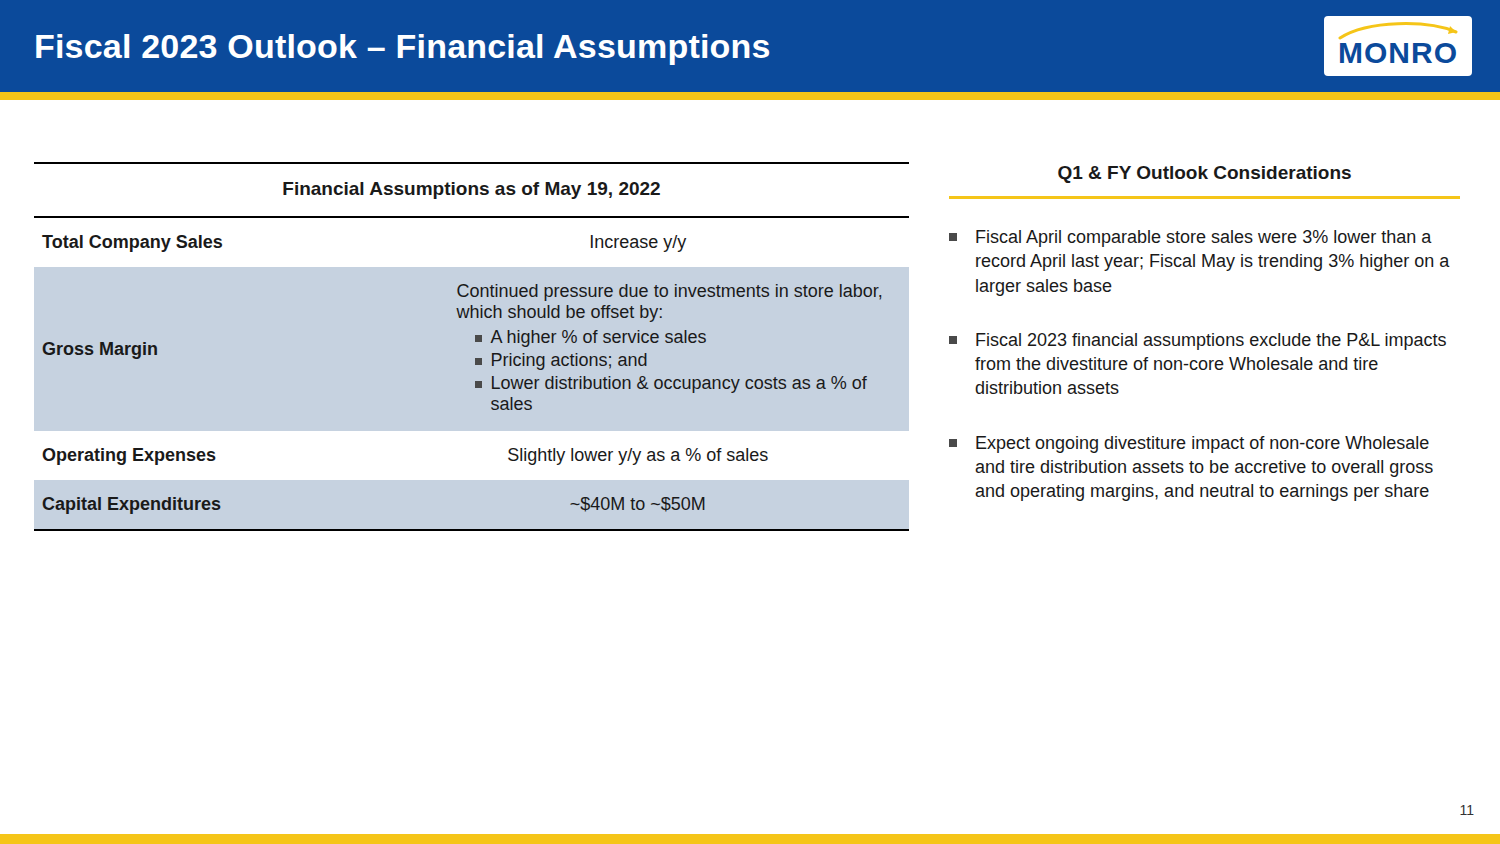Fiscal 2023 Outlook – Financial Assumptions
MONRO
Financial Assumptions as of May 19, 2022
| Total Company Sales | Increase y/y |
| Gross Margin | Continued pressure due to investments in store labor, which should be offset by: A higher % of service sales Pricing actions; and Lower distribution & occupancy costs as a % of sales |
| Operating Expenses | Slightly lower y/y as a % of sales |
| Capital Expenditures | ~$40M to ~$50M |
Q1 & FY Outlook Considerations
Fiscal April comparable store sales were 3% lower than a record April last year; Fiscal May is trending 3% higher on a larger sales base
Fiscal 2023 financial assumptions exclude the P&L impacts from the divestiture of non-core Wholesale and tire distribution assets
Expect ongoing divestiture impact of non-core Wholesale and tire distribution assets to be accretive to overall gross and operating margins, and neutral to earnings per share
11